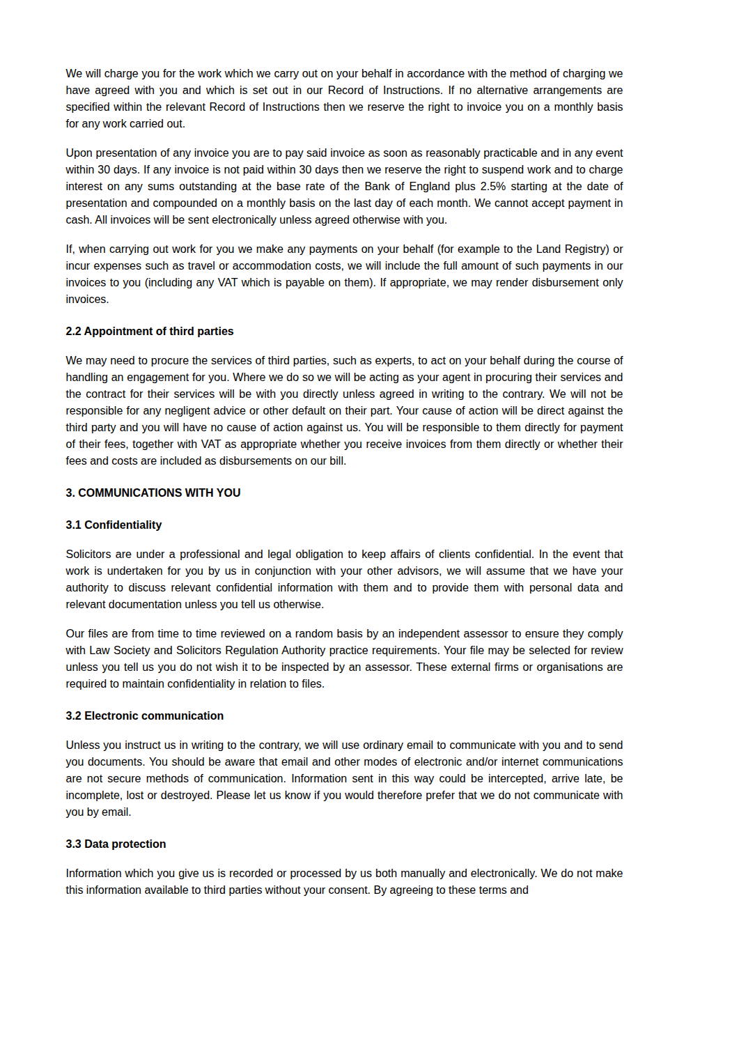We will charge you for the work which we carry out on your behalf in accordance with the method of charging we have agreed with you and which is set out in our Record of Instructions. If no alternative arrangements are specified within the relevant Record of Instructions then we reserve the right to invoice you on a monthly basis for any work carried out.
Upon presentation of any invoice you are to pay said invoice as soon as reasonably practicable and in any event within 30 days. If any invoice is not paid within 30 days then we reserve the right to suspend work and to charge interest on any sums outstanding at the base rate of the Bank of England plus 2.5% starting at the date of presentation and compounded on a monthly basis on the last day of each month. We cannot accept payment in cash. All invoices will be sent electronically unless agreed otherwise with you.
If, when carrying out work for you we make any payments on your behalf (for example to the Land Registry) or incur expenses such as travel or accommodation costs, we will include the full amount of such payments in our invoices to you (including any VAT which is payable on them). If appropriate, we may render disbursement only invoices.
2.2 Appointment of third parties
We may need to procure the services of third parties, such as experts, to act on your behalf during the course of handling an engagement for you. Where we do so we will be acting as your agent in procuring their services and the contract for their services will be with you directly unless agreed in writing to the contrary. We will not be responsible for any negligent advice or other default on their part. Your cause of action will be direct against the third party and you will have no cause of action against us. You will be responsible to them directly for payment of their fees, together with VAT as appropriate whether you receive invoices from them directly or whether their fees and costs are included as disbursements on our bill.
3. COMMUNICATIONS WITH YOU
3.1 Confidentiality
Solicitors are under a professional and legal obligation to keep affairs of clients confidential. In the event that work is undertaken for you by us in conjunction with your other advisors, we will assume that we have your authority to discuss relevant confidential information with them and to provide them with personal data and relevant documentation unless you tell us otherwise.
Our files are from time to time reviewed on a random basis by an independent assessor to ensure they comply with Law Society and Solicitors Regulation Authority practice requirements. Your file may be selected for review unless you tell us you do not wish it to be inspected by an assessor. These external firms or organisations are required to maintain confidentiality in relation to files.
3.2 Electronic communication
Unless you instruct us in writing to the contrary, we will use ordinary email to communicate with you and to send you documents. You should be aware that email and other modes of electronic and/or internet communications are not secure methods of communication. Information sent in this way could be intercepted, arrive late, be incomplete, lost or destroyed. Please let us know if you would therefore prefer that we do not communicate with you by email.
3.3 Data protection
Information which you give us is recorded or processed by us both manually and electronically. We do not make this information available to third parties without your consent. By agreeing to these terms and